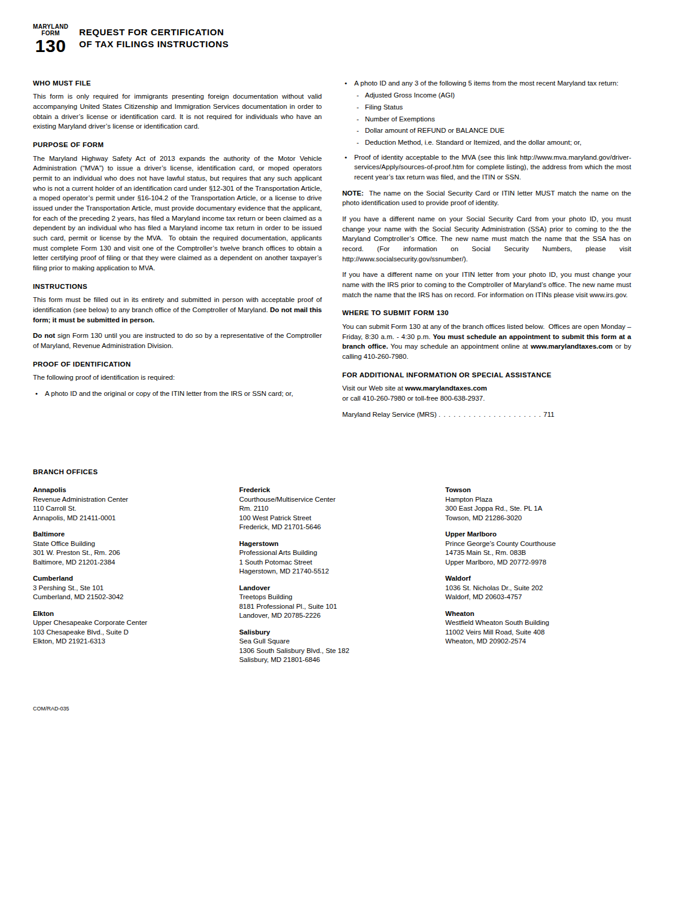MARYLAND
FORM
130
REQUEST FOR CERTIFICATION
OF TAX FILINGS INSTRUCTIONS
Who Must File
This form is only required for immigrants presenting foreign documentation without valid accompanying United States Citizenship and Immigration Services documentation in order to obtain a driver’s license or identification card. It is not required for individuals who have an existing Maryland driver’s license or identification card.
Purpose of Form
The Maryland Highway Safety Act of 2013 expands the authority of the Motor Vehicle Administration (“MVA”) to issue a driver’s license, identification card, or moped operators permit to an individual who does not have lawful status, but requires that any such applicant who is not a current holder of an identification card under §12-301 of the Transportation Article, a moped operator’s permit under §16-104.2 of the Transportation Article, or a license to drive issued under the Transportation Article, must provide documentary evidence that the applicant, for each of the preceding 2 years, has filed a Maryland income tax return or been claimed as a dependent by an individual who has filed a Maryland income tax return in order to be issued such card, permit or license by the MVA. To obtain the required documentation, applicants must complete Form 130 and visit one of the Comptroller’s twelve branch offices to obtain a letter certifying proof of filing or that they were claimed as a dependent on another taxpayer’s filing prior to making application to MVA.
Instructions
This form must be filled out in its entirety and submitted in person with acceptable proof of identification (see below) to any branch office of the Comptroller of Maryland. Do not mail this form; it must be submitted in person.
Do not sign Form 130 until you are instructed to do so by a representative of the Comptroller of Maryland, Revenue Administration Division.
Proof of Identification
The following proof of identification is required:
A photo ID and the original or copy of the ITIN letter from the IRS or SSN card; or,
A photo ID and any 3 of the following 5 items from the most recent Maryland tax return:
Adjusted Gross Income (AGI)
Filing Status
Number of Exemptions
Dollar amount of REFUND or BALANCE DUE
Deduction Method, i.e. Standard or Itemized, and the dollar amount; or,
Proof of identity acceptable to the MVA (see this link http://www.mva.maryland.gov/driver-services/Apply/sources-of-proof.htm for complete listing), the address from which the most recent year’s tax return was filed, and the ITIN or SSN.
NOTE: The name on the Social Security Card or ITIN letter MUST match the name on the photo identification used to provide proof of identity.
If you have a different name on your Social Security Card from your photo ID, you must change your name with the Social Security Administration (SSA) prior to coming to the the Maryland Comptroller’s Office. The new name must match the name that the SSA has on record. (For information on Social Security Numbers, please visit http://www.socialsecurity.gov/ssnumber/).
If you have a different name on your ITIN letter from your photo ID, you must change your name with the IRS prior to coming to the Comptroller of Maryland’s office. The new name must match the name that the IRS has on record. For information on ITINs please visit www.irs.gov.
Where to Submit Form 130
You can submit Form 130 at any of the branch offices listed below. Offices are open Monday – Friday, 8:30 a.m. - 4:30 p.m. You must schedule an appointment to submit this form at a branch office. You may schedule an appointment online at www.marylandtaxes.com or by calling 410-260-7980.
For Additional Information or Special Assistance
Visit our Web site at www.marylandtaxes.com
or call 410-260-7980 or toll-free 800-638-2937.
Maryland Relay Service (MRS) . . . . . . . . . . . . . . . . . . . . . 711
BRANCH OFFICES
Annapolis
Revenue Administration Center
110 Carroll St.
Annapolis, MD 21411-0001
Baltimore
State Office Building
301 W. Preston St., Rm. 206
Baltimore, MD 21201-2384
Cumberland
3 Pershing St., Ste 101
Cumberland, MD 21502-3042
Elkton
Upper Chesapeake Corporate Center
103 Chesapeake Blvd., Suite D
Elkton, MD 21921-6313
Frederick
Courthouse/Multiservice Center
Rm. 2110
100 West Patrick Street
Frederick, MD 21701-5646
Hagerstown
Professional Arts Building
1 South Potomac Street
Hagerstown, MD 21740-5512
Landover
Treetops Building
8181 Professional Pl., Suite 101
Landover, MD 20785-2226
Salisbury
Sea Gull Square
1306 South Salisbury Blvd., Ste 182
Salisbury, MD 21801-6846
Towson
Hampton Plaza
300 East Joppa Rd., Ste. PL 1A
Towson, MD 21286-3020
Upper Marlboro
Prince George’s County Courthouse
14735 Main St., Rm. 083B
Upper Marlboro, MD 20772-9978
Waldorf
1036 St. Nicholas Dr., Suite 202
Waldorf, MD 20603-4757
Wheaton
Westfield Wheaton South Building
11002 Veirs Mill Road, Suite 408
Wheaton, MD 20902-2574
COM/RAD-035